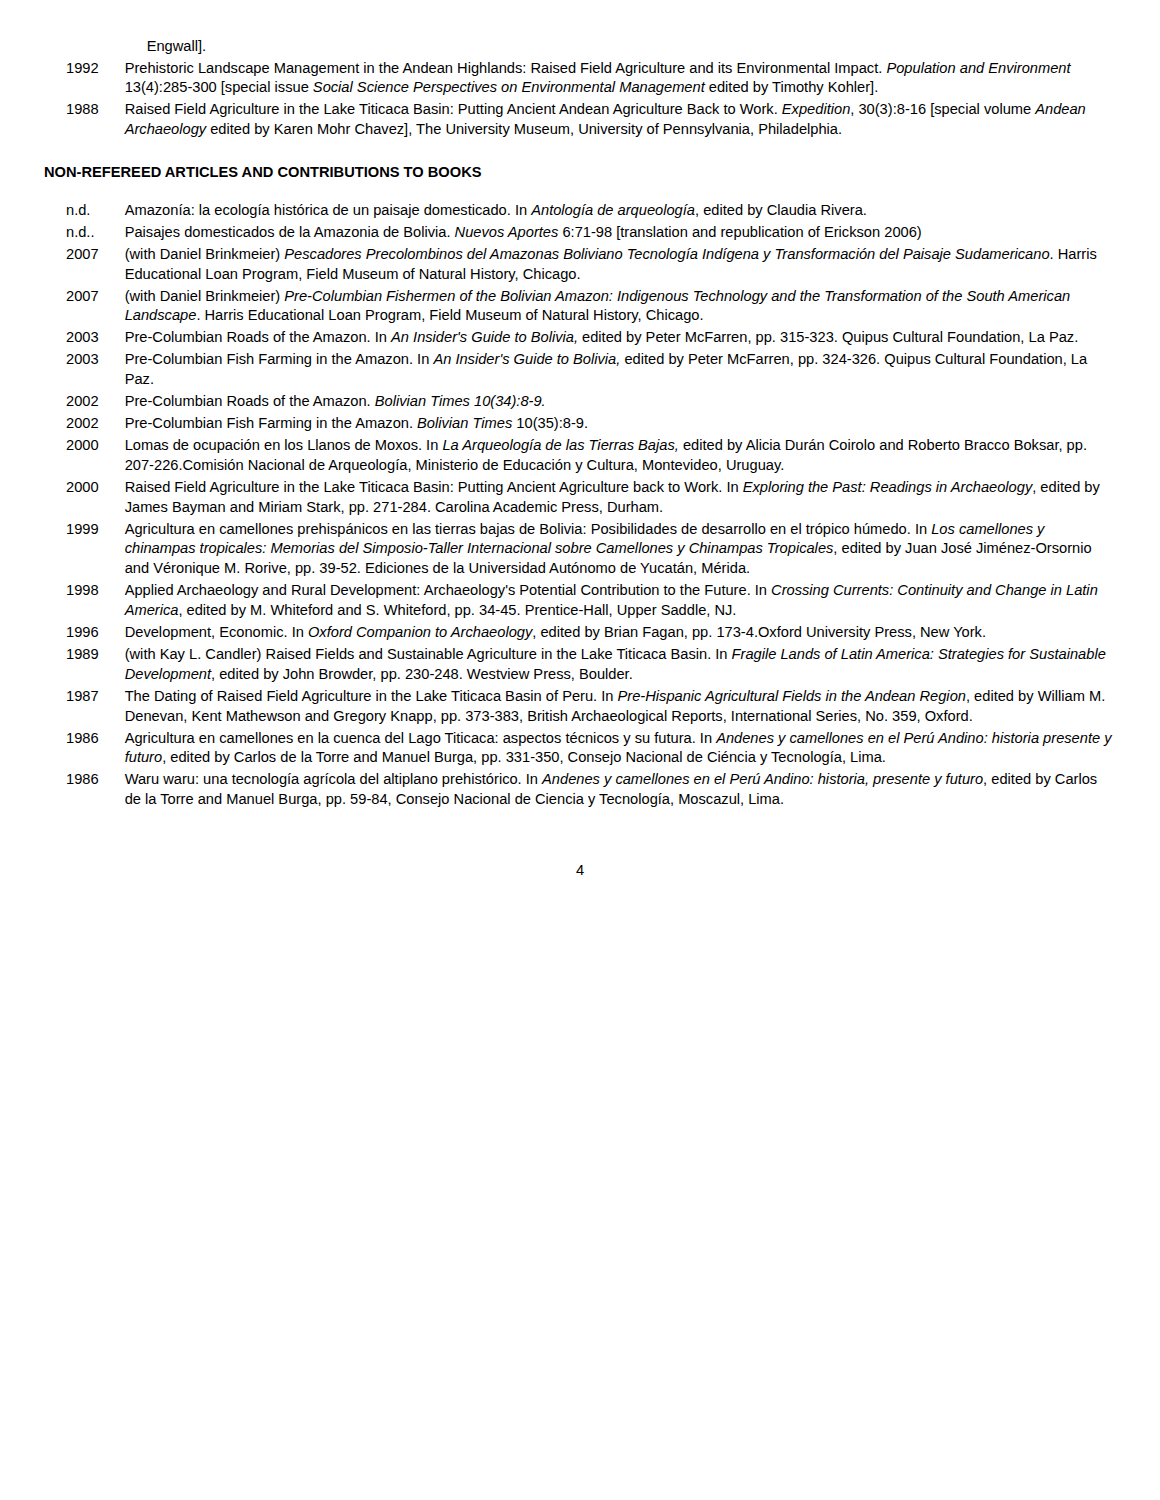Engwall].
1992
Prehistoric Landscape Management in the Andean Highlands: Raised Field Agriculture and its Environmental Impact. Population and Environment 13(4):285-300 [special issue Social Science Perspectives on Environmental Management edited by Timothy Kohler].
1988
Raised Field Agriculture in the Lake Titicaca Basin: Putting Ancient Andean Agriculture Back to Work. Expedition, 30(3):8-16 [special volume Andean Archaeology edited by Karen Mohr Chavez], The University Museum, University of Pennsylvania, Philadelphia.
NON-REFEREED ARTICLES AND CONTRIBUTIONS TO BOOKS
n.d.
Amazonía: la ecología histórica de un paisaje domesticado. In Antología de arqueología, edited by Claudia Rivera.
n.d..
Paisajes domesticados de la Amazonia de Bolivia. Nuevos Aportes 6:71-98 [translation and republication of Erickson 2006)
2007
(with Daniel Brinkmeier) Pescadores Precolombinos del Amazonas Boliviano Tecnología Indígena y Transformación del Paisaje Sudamericano. Harris Educational Loan Program, Field Museum of Natural History, Chicago.
2007
(with Daniel Brinkmeier) Pre-Columbian Fishermen of the Bolivian Amazon: Indigenous Technology and the Transformation of the South American Landscape. Harris Educational Loan Program, Field Museum of Natural History, Chicago.
2003
Pre-Columbian Roads of the Amazon. In An Insider's Guide to Bolivia, edited by Peter McFarren, pp. 315-323. Quipus Cultural Foundation, La Paz.
2003
Pre-Columbian Fish Farming in the Amazon. In An Insider's Guide to Bolivia, edited by Peter McFarren, pp. 324-326. Quipus Cultural Foundation, La Paz.
2002
Pre-Columbian Roads of the Amazon. Bolivian Times 10(34):8-9.
2002
Pre-Columbian Fish Farming in the Amazon. Bolivian Times 10(35):8-9.
2000
Lomas de ocupación en los Llanos de Moxos. In La Arqueología de las Tierras Bajas, edited by Alicia Durán Coirolo and Roberto Bracco Boksar, pp. 207-226.Comisión Nacional de Arqueología, Ministerio de Educación y Cultura, Montevideo, Uruguay.
2000
Raised Field Agriculture in the Lake Titicaca Basin: Putting Ancient Agriculture back to Work. In Exploring the Past: Readings in Archaeology, edited by James Bayman and Miriam Stark, pp. 271-284. Carolina Academic Press, Durham.
1999
Agricultura en camellones prehispánicos en las tierras bajas de Bolivia: Posibilidades de desarrollo en el trópico húmedo. In Los camellones y chinampas tropicales: Memorias del Simposio-Taller Internacional sobre Camellones y Chinampas Tropicales, edited by Juan José Jiménez-Orsornio and Véronique M. Rorive, pp. 39-52. Ediciones de la Universidad Autónomo de Yucatán, Mérida.
1998
Applied Archaeology and Rural Development: Archaeology's Potential Contribution to the Future. In Crossing Currents: Continuity and Change in Latin America, edited by M. Whiteford and S. Whiteford, pp. 34-45. Prentice-Hall, Upper Saddle, NJ.
1996
Development, Economic. In Oxford Companion to Archaeology, edited by Brian Fagan, pp. 173-4.Oxford University Press, New York.
1989
(with Kay L. Candler) Raised Fields and Sustainable Agriculture in the Lake Titicaca Basin. In Fragile Lands of Latin America: Strategies for Sustainable Development, edited by John Browder, pp. 230-248. Westview Press, Boulder.
1987
The Dating of Raised Field Agriculture in the Lake Titicaca Basin of Peru. In Pre-Hispanic Agricultural Fields in the Andean Region, edited by William M. Denevan, Kent Mathewson and Gregory Knapp, pp. 373-383, British Archaeological Reports, International Series, No. 359, Oxford.
1986
Agricultura en camellones en la cuenca del Lago Titicaca: aspectos técnicos y su futura. In Andenes y camellones en el Perú Andino: historia presente y futuro, edited by Carlos de la Torre and Manuel Burga, pp. 331-350, Consejo Nacional de Ciéncia y Tecnología, Lima.
1986
Waru waru: una tecnología agrícola del altiplano prehistórico. In Andenes y camellones en el Perú Andino: historia, presente y futuro, edited by Carlos de la Torre and Manuel Burga, pp. 59-84, Consejo Nacional de Ciencia y Tecnología, Moscazul, Lima.
4